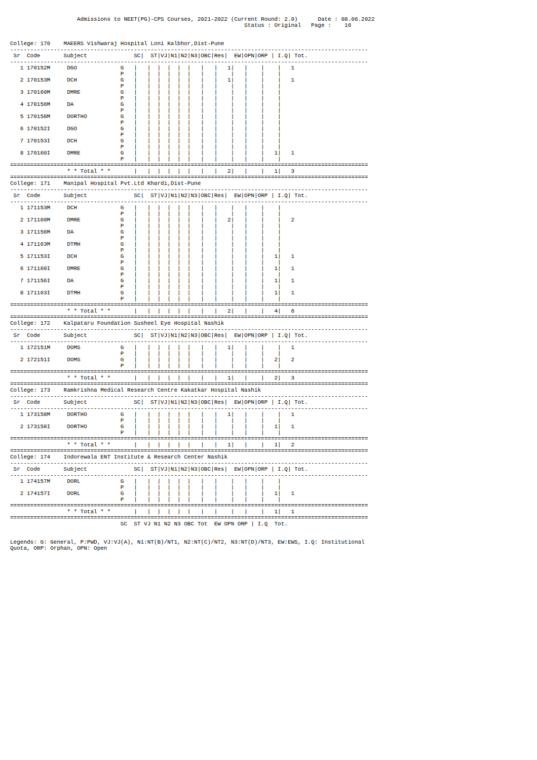Admissions to NEET(PG)-CPS Courses, 2021-2022 (Current Round: 2.0) Date : 08.06.2022 Status : Original Page : 16 College: 170 MAEERS Vishwaraj Hospital Loni Kalbhor,Dist-Pune ----------------------------------------------------------------------------------------------------------- Sr Code Subject SC| ST|VJ|N1|N2|N3|OBC|Res| EW|OPN|ORP | I.Q| Tot. ----------------------------------------------------------------------------------------------------------- 1 170152M DGO G | | | | | | | | 1| | | | 1 P | | | | | | | | | | | | 2 170153M DCH G | | | | | | | | 1| | | | 1 P | | | | | | | | | | | | 3 170160M DMRE G | | | | | | | | | | | | P | | | | | | | | | | | | 4 170156M DA G | | | | | | | | | | | | P | | | | | | | | | | | | 5 170158M DORTHO G | | | | | | | | | | | | P | | | | | | | | | | | | 6 170152I DGO G | | | | | | | | | | | | P | | | | | | | | | | | | 7 170153I DCH G | | | | | | | | | | | | P | | | | | | | | | | | | 8 170160I DMRE G | | | | | | | | | | | 1| 1 P | | | | | | | | | | | | =========================================================================================================== * * Total * * | | | | | | | | 2| | | 1| 3 =========================================================================================================== College: 171 Manipal Hospital Pvt.Ltd Khardi,Dist-Pune ----------------------------------------------------------------------------------------------------------- Sr Code Subject SC| ST|VJ|N1|N2|N3|OBC|Res| EW|OPN|ORP | I.Q| Tot. ----------------------------------------------------------------------------------------------------------- 1 171153M DCH G | | | | | | | | | | | | P | | | | | | | | | | | | 2 171160M DMRE G | | | | | | | | 2| | | | 2 P | | | | | | | | | | | | 3 171156M DA G | | | | | | | | | | | | P | | | | | | | | | | | | 4 171163M DTMH G | | | | | | | | | | | | P | | | | | | | | | | | | 5 171153I DCH G | | | | | | | | | | | 1| 1 P | | | | | | | | | | | | 6 171160I DMRE G | | | | | | | | | | | 1| 1 P | | | | | | | | | | | | 7 171156I DA G | | | | | | | | | | | 1| 1 P | | | | | | | | | | | | 8 171163I DTMH G | | | | | | | | | | | 1| 1 P | | | | | | | | | | | | =========================================================================================================== * * Total * * | | | | | | | | 2| | | 4| 6 =========================================================================================================== College: 172 Kalpataru Foundation Susheel Eye Hospital Nashik ----------------------------------------------------------------------------------------------------------- Sr Code Subject SC| ST|VJ|N1|N2|N3|OBC|Res| EW|OPN|ORP | I.Q| Tot. ----------------------------------------------------------------------------------------------------------- 1 172151M DOMS G | | | | | | | | 1| | | | 1 P | | | | | | | | | | | | 2 172151I DOMS G | | | | | | | | | | | 2| 2 P | | | | | | | | | | | | =========================================================================================================== * * Total * * | | | | | | | | 1| | | 2| 3 =========================================================================================================== College: 173 Ramkrishna Medical Research Centre Kakatkar Hospital Nashik ----------------------------------------------------------------------------------------------------------- Sr Code Subject SC| ST|VJ|N1|N2|N3|OBC|Res| EW|OPN|ORP | I.Q| Tot. ----------------------------------------------------------------------------------------------------------- 1 173158M DORTHO G | | | | | | | | 1| | | | 1 P | | | | | | | | | | | | 2 173158I DORTHO G | | | | | | | | | | | 1| 1 P | | | | | | | | | | | | =========================================================================================================== * * Total * * | | | | | | | | 1| | | 1| 2 =========================================================================================================== College: 174 Indorewala ENT Institute & Research Center Nashik ----------------------------------------------------------------------------------------------------------- Sr Code Subject SC| ST|VJ|N1|N2|N3|OBC|Res| EW|OPN|ORP | I.Q| Tot. ----------------------------------------------------------------------------------------------------------- 1 174157M DORL G | | | | | | | | | | | | P | | | | | | | | | | | | 2 174157I DORL G | | | | | | | | | | | 1| 1 P | | | | | | | | | | | | =========================================================================================================== * * Total * * | | | | | | | | | | | 1| 1 =========================================================================================================== SC ST VJ N1 N2 N3 OBC Tot EW OPN ORP | I.Q Tot. Legends: G: General, P:PWD, VJ:VJ(A), N1:NT(B)/NT1, N2:NT(C)/NT2, N3:NT(D)/NT3, EW:EWS, I.Q: Institutional Quota, ORP: Orphan, OPN: Open